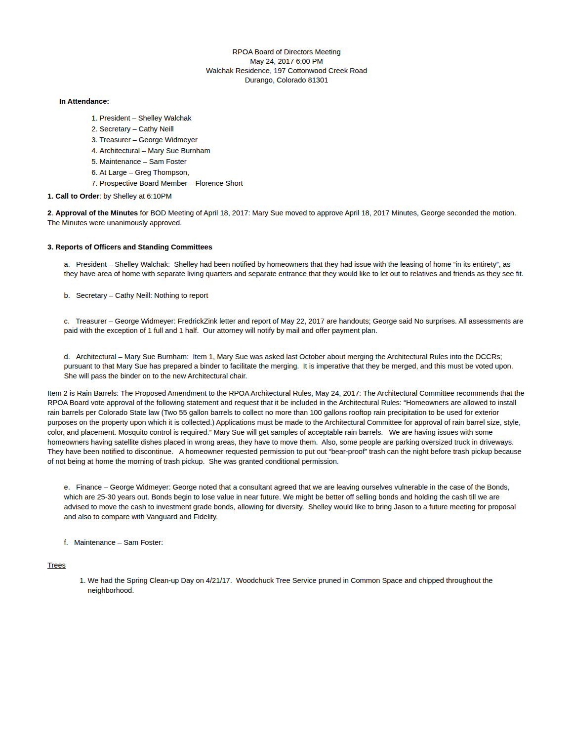RPOA Board of Directors Meeting
May 24, 2017 6:00 PM
Walchak Residence, 197 Cottonwood Creek Road
Durango, Colorado 81301
In Attendance:
President – Shelley Walchak
Secretary – Cathy Neill
Treasurer – George Widmeyer
Architectural – Mary Sue Burnham
Maintenance – Sam Foster
At Large – Greg Thompson,
Prospective Board Member – Florence Short
1. Call to Order: by Shelley at 6:10PM
2. Approval of the Minutes for BOD Meeting of April 18, 2017: Mary Sue moved to approve April 18, 2017 Minutes, George seconded the motion. The Minutes were unanimously approved.
3. Reports of Officers and Standing Committees
a. President – Shelley Walchak: Shelley had been notified by homeowners that they had issue with the leasing of home “in its entirety”, as they have area of home with separate living quarters and separate entrance that they would like to let out to relatives and friends as they see fit.
b. Secretary – Cathy Neill: Nothing to report
c. Treasurer – George Widmeyer: FredrickZink letter and report of May 22, 2017 are handouts; George said No surprises. All assessments are paid with the exception of 1 full and 1 half. Our attorney will notify by mail and offer payment plan.
d. Architectural – Mary Sue Burnham: Item 1, Mary Sue was asked last October about merging the Architectural Rules into the DCCRs; pursuant to that Mary Sue has prepared a binder to facilitate the merging. It is imperative that they be merged, and this must be voted upon. She will pass the binder on to the new Architectural chair.
Item 2 is Rain Barrels: The Proposed Amendment to the RPOA Architectural Rules, May 24, 2017: The Architectural Committee recommends that the RPOA Board vote approval of the following statement and request that it be included in the Architectural Rules: “Homeowners are allowed to install rain barrels per Colorado State law (Two 55 gallon barrels to collect no more than 100 gallons rooftop rain precipitation to be used for exterior purposes on the property upon which it is collected.) Applications must be made to the Architectural Committee for approval of rain barrel size, style, color, and placement. Mosquito control is required.” Mary Sue will get samples of acceptable rain barrels. We are having issues with some homeowners having satellite dishes placed in wrong areas, they have to move them. Also, some people are parking oversized truck in driveways. They have been notified to discontinue. A homeowner requested permission to put out “bear-proof” trash can the night before trash pickup because of not being at home the morning of trash pickup. She was granted conditional permission.
e. Finance – George Widmeyer: George noted that a consultant agreed that we are leaving ourselves vulnerable in the case of the Bonds, which are 25-30 years out. Bonds begin to lose value in near future. We might be better off selling bonds and holding the cash till we are advised to move the cash to investment grade bonds, allowing for diversity. Shelley would like to bring Jason to a future meeting for proposal and also to compare with Vanguard and Fidelity.
f. Maintenance – Sam Foster:
Trees
We had the Spring Clean-up Day on 4/21/17. Woodchuck Tree Service pruned in Common Space and chipped throughout the neighborhood.